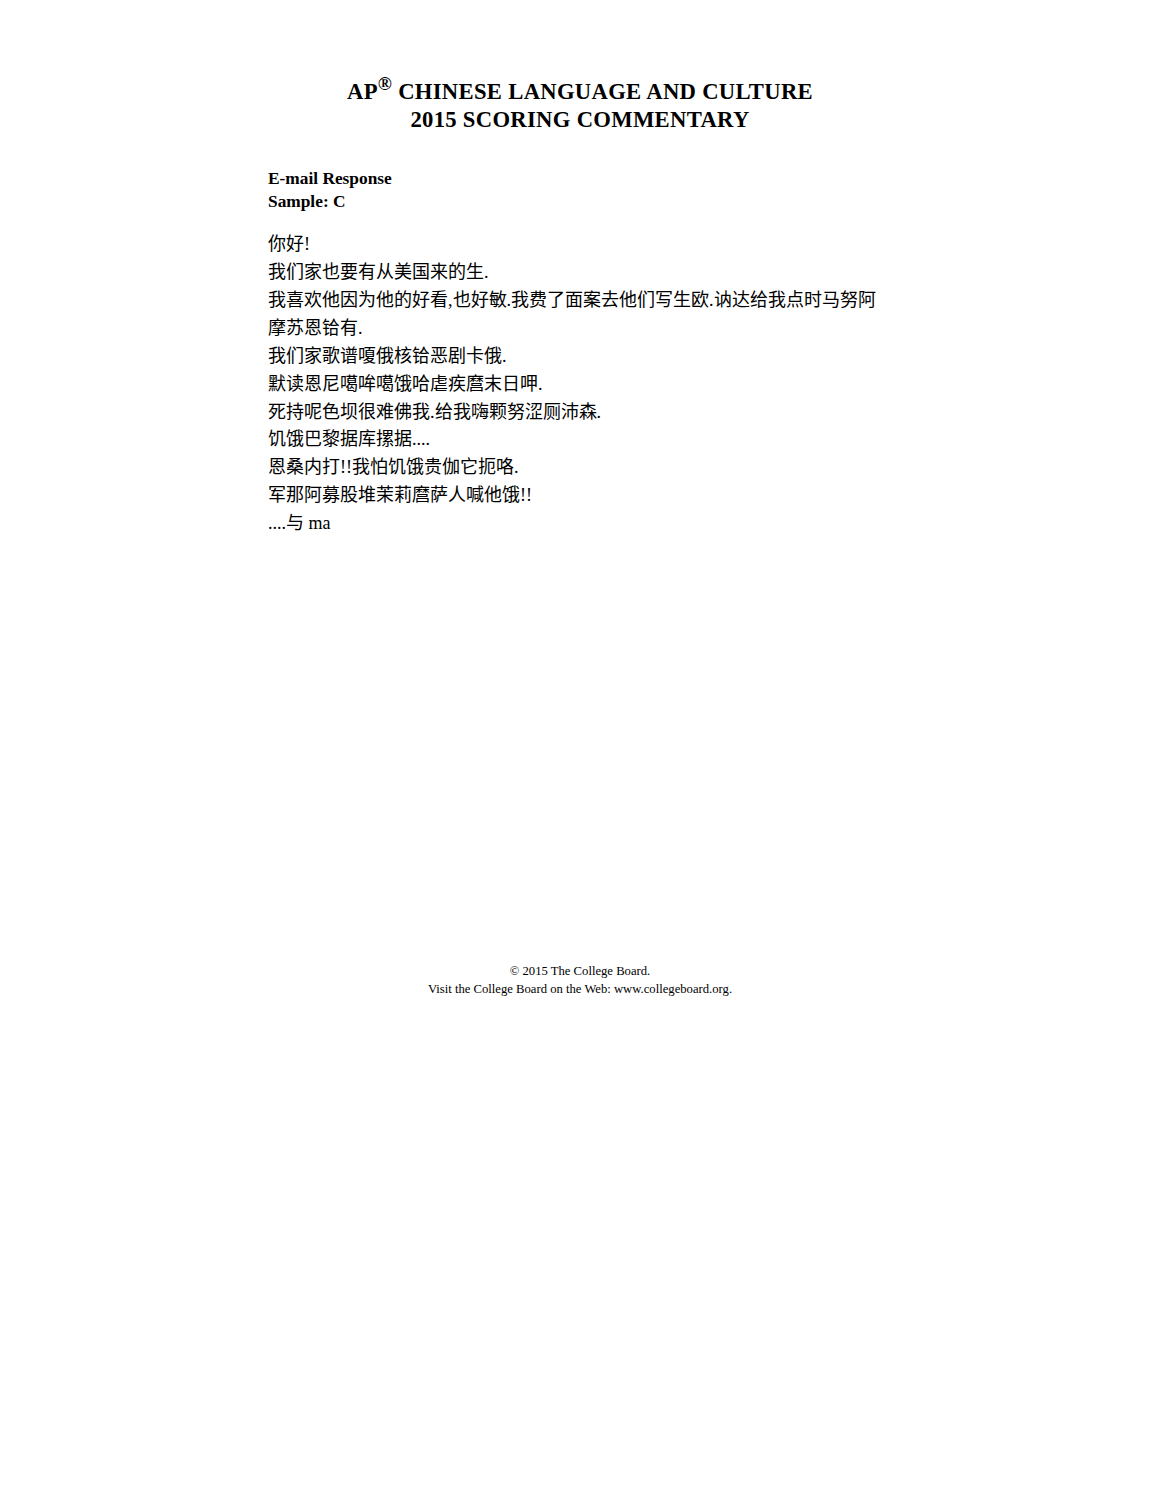AP® CHINESE LANGUAGE AND CULTURE 2015 SCORING COMMENTARY
E-mail Response Sample: C
你好!
我们家也要有从美国来的生.
我喜欢他因为他的好看,也好敏.我费了面案去他们写生欧.讷达给我点时马努阿摩苏恩铪有.
我们家歌谱嗄俄核铪恶剧卡俄.
默读恩尼噶哞噶饿哈虐疾麿末日呷.
死持呢色坝很难佛我.给我嗨颗努涩厕沛森.
饥饿巴黎据库摞据....
恩桑内打!!我怕饥饿贵伽它扼咯.
军那阿募股堆茉莉麿萨人喊他饿!!
....与 ma
© 2015 The College Board.
Visit the College Board on the Web: www.collegeboard.org.